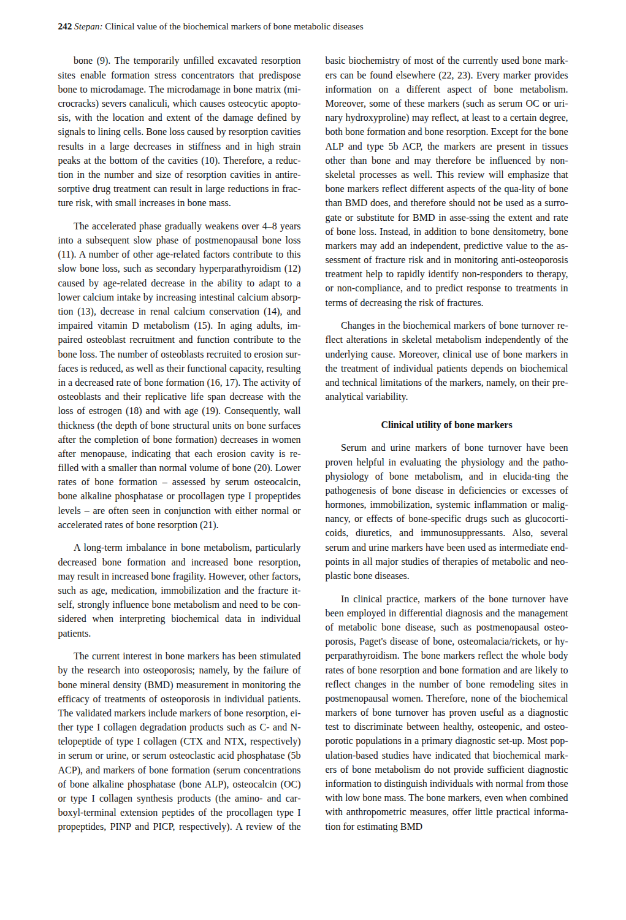242 Stepan: Clinical value of the biochemical markers of bone metabolic diseases
bone (9). The temporarily unfilled excavated resorption sites enable formation stress concentrators that predispose bone to microdamage. The microdamage in bone matrix (microcracks) severs canaliculi, which causes osteocytic apoptosis, with the location and extent of the damage defined by signals to lining cells. Bone loss caused by resorption cavities results in a large decreases in stiffness and in high strain peaks at the bottom of the cavities (10). Therefore, a reduction in the number and size of resorption cavities in antiresorptive drug treatment can result in large reductions in fracture risk, with small increases in bone mass.
The accelerated phase gradually weakens over 4–8 years into a subsequent slow phase of postmenopausal bone loss (11). A number of other age-related factors contribute to this slow bone loss, such as secondary hyperparathyroidism (12) caused by age-related decrease in the ability to adapt to a lower calcium intake by increasing intestinal calcium absorption (13), decrease in renal calcium conservation (14), and impaired vitamin D metabolism (15). In aging adults, impaired osteoblast recruitment and function contribute to the bone loss. The number of osteoblasts recruited to erosion surfaces is reduced, as well as their functional capacity, resulting in a decreased rate of bone formation (16, 17). The activity of osteoblasts and their replicative life span decrease with the loss of estrogen (18) and with age (19). Consequently, wall thickness (the depth of bone structural units on bone surfaces after the completion of bone formation) decreases in women after menopause, indicating that each erosion cavity is refilled with a smaller than normal volume of bone (20). Lower rates of bone formation – assessed by serum osteocalcin, bone alkaline phosphatase or procollagen type I propeptides levels – are often seen in conjunction with either normal or accelerated rates of bone resorption (21).
A long-term imbalance in bone metabolism, particularly decreased bone formation and increased bone resorption, may result in increased bone fragility. However, other factors, such as age, medication, immobilization and the fracture itself, strongly influence bone metabolism and need to be considered when interpreting biochemical data in individual patients.
The current interest in bone markers has been stimulated by the research into osteoporosis; namely, by the failure of bone mineral density (BMD) measurement in monitoring the efficacy of treatments of osteoporosis in individual patients. The validated markers include markers of bone resorption, either type I collagen degradation products such as C- and N-telopeptide of type I collagen (CTX and NTX, respectively) in serum or urine, or serum osteoclastic acid phosphatase (5b ACP), and markers of bone formation (serum concentrations of bone alkaline phosphatase (bone ALP), osteocalcin (OC) or type I collagen synthesis products (the amino- and carboxyl-terminal extension peptides of the procollagen type I propeptides, PINP and PICP, respectively). A review of the basic biochemistry of most of the currently used bone markers can be found elsewhere (22, 23). Every marker provides information on a different aspect of bone metabolism. Moreover, some of these markers (such as serum OC or urinary hydroxyproline) may reflect, at least to a certain degree, both bone formation and bone resorption. Except for the bone ALP and type 5b ACP, the markers are present in tissues other than bone and may therefore be influenced by non-skeletal processes as well. This review will emphasize that bone markers reflect different aspects of the qua-lity of bone than BMD does, and therefore should not be used as a surrogate or substitute for BMD in asse-ssing the extent and rate of bone loss. Instead, in addition to bone densitometry, bone markers may add an independent, predictive value to the assessment of fracture risk and in monitoring anti-osteoporosis treatment help to rapidly identify non-responders to therapy, or non-compliance, and to predict response to treatments in terms of decreasing the risk of fractures.
Changes in the biochemical markers of bone turnover reflect alterations in skeletal metabolism independently of the underlying cause. Moreover, clinical use of bone markers in the treatment of individual patients depends on biochemical and technical limitations of the markers, namely, on their preanalytical variability.
Clinical utility of bone markers
Serum and urine markers of bone turnover have been proven helpful in evaluating the physiology and the pathophysiology of bone metabolism, and in elucida-ting the pathogenesis of bone disease in deficiencies or excesses of hormones, immobilization, systemic inflammation or malignancy, or effects of bone-specific drugs such as glucocorticoids, diuretics, and immunosuppressants. Also, several serum and urine markers have been used as intermediate end-points in all major studies of therapies of metabolic and neoplastic bone diseases.
In clinical practice, markers of the bone turnover have been employed in differential diagnosis and the management of metabolic bone disease, such as postmenopausal osteoporosis, Paget's disease of bone, osteomalacia/rickets, or hyperparathyroidism. The bone markers reflect the whole body rates of bone resorption and bone formation and are likely to reflect changes in the number of bone remodeling sites in postmenopausal women. Therefore, none of the biochemical markers of bone turnover has proven useful as a diagnostic test to discriminate between healthy, osteopenic, and osteoporotic populations in a primary diagnostic set-up. Most population-based studies have indicated that biochemical markers of bone metabolism do not provide sufficient diagnostic information to distinguish individuals with normal from those with low bone mass. The bone markers, even when combined with anthropometric measures, offer little practical information for estimating BMD